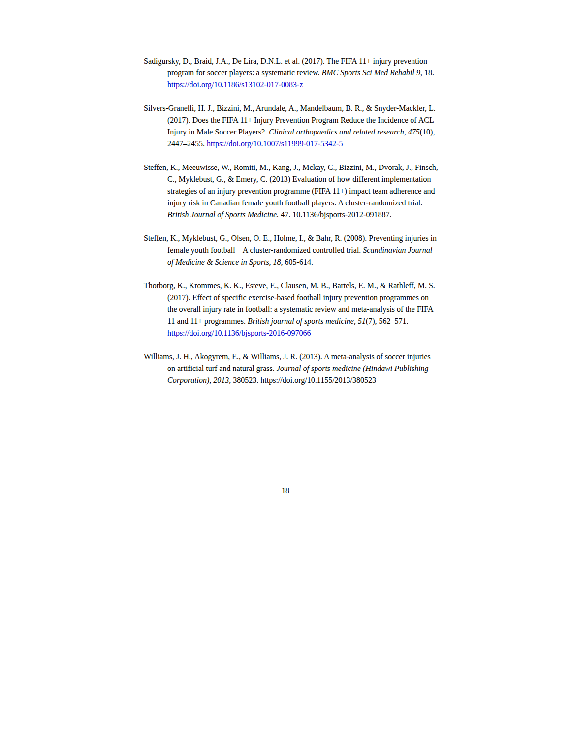Sadigursky, D., Braid, J.A., De Lira, D.N.L. et al. (2017). The FIFA 11+ injury prevention program for soccer players: a systematic review. BMC Sports Sci Med Rehabil 9, 18. https://doi.org/10.1186/s13102-017-0083-z
Silvers-Granelli, H. J., Bizzini, M., Arundale, A., Mandelbaum, B. R., & Snyder-Mackler, L. (2017). Does the FIFA 11+ Injury Prevention Program Reduce the Incidence of ACL Injury in Male Soccer Players?. Clinical orthopaedics and related research, 475(10), 2447–2455. https://doi.org/10.1007/s11999-017-5342-5
Steffen, K., Meeuwisse, W., Romiti, M., Kang, J., Mckay, C., Bizzini, M., Dvorak, J., Finsch, C., Myklebust, G., & Emery, C. (2013) Evaluation of how different implementation strategies of an injury prevention programme (FIFA 11+) impact team adherence and injury risk in Canadian female youth football players: A cluster-randomized trial. British Journal of Sports Medicine. 47. 10.1136/bjsports-2012-091887.
Steffen, K., Myklebust, G., Olsen, O. E., Holme, I., & Bahr, R. (2008). Preventing injuries in female youth football – A cluster-randomized controlled trial. Scandinavian Journal of Medicine & Science in Sports, 18, 605-614.
Thorborg, K., Krommes, K. K., Esteve, E., Clausen, M. B., Bartels, E. M., & Rathleff, M. S. (2017). Effect of specific exercise-based football injury prevention programmes on the overall injury rate in football: a systematic review and meta-analysis of the FIFA 11 and 11+ programmes. British journal of sports medicine, 51(7), 562–571. https://doi.org/10.1136/bjsports-2016-097066
Williams, J. H., Akogyrem, E., & Williams, J. R. (2013). A meta-analysis of soccer injuries on artificial turf and natural grass. Journal of sports medicine (Hindawi Publishing Corporation), 2013, 380523. https://doi.org/10.1155/2013/380523
18